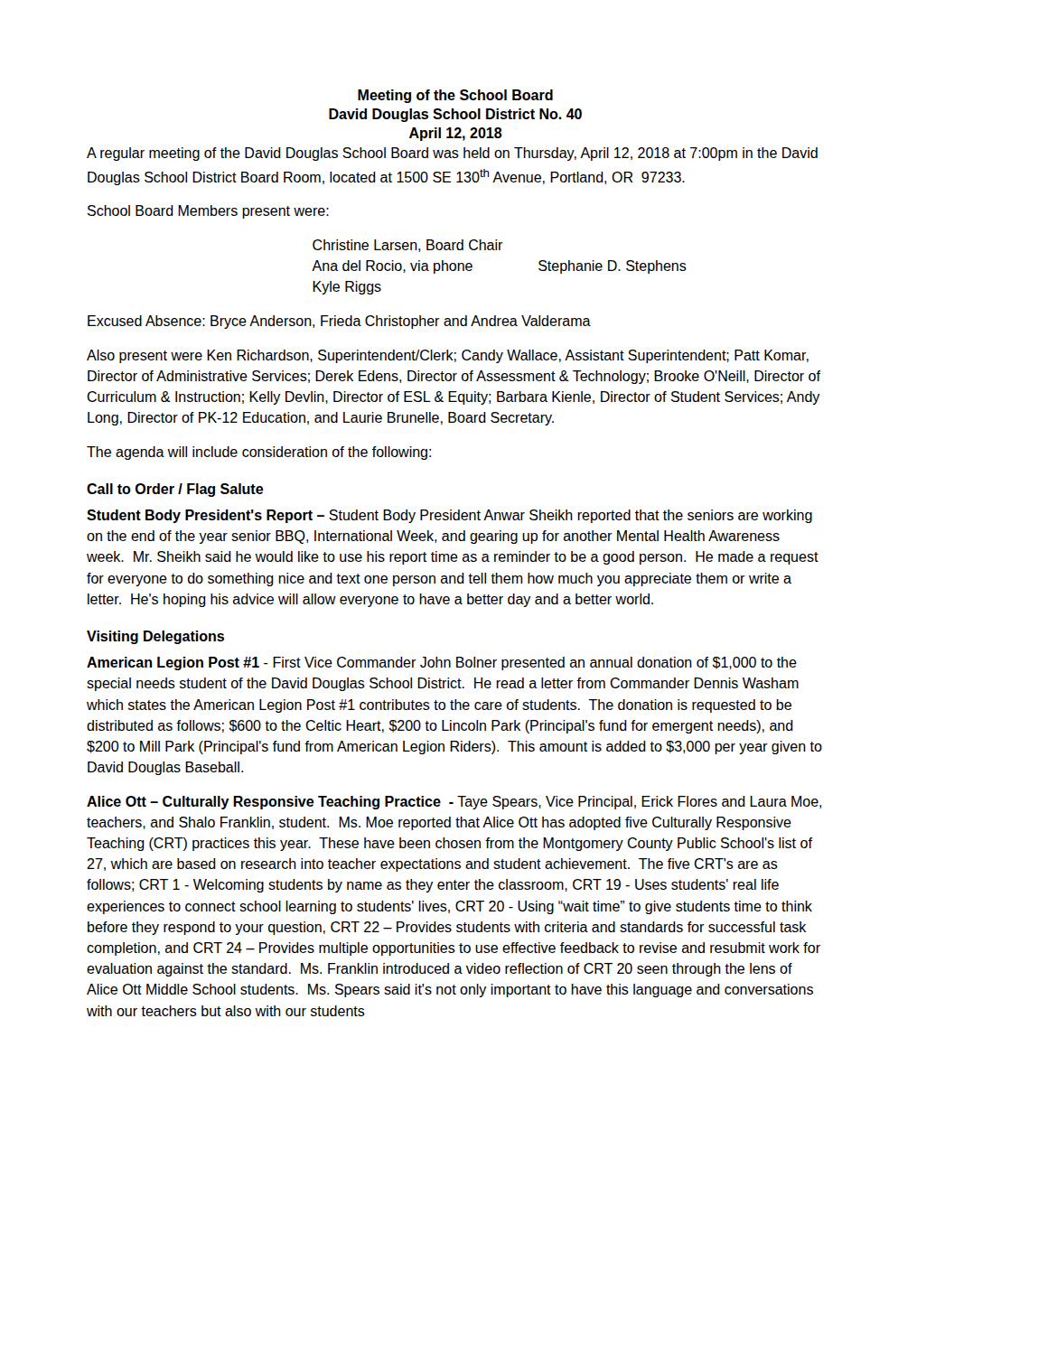Meeting of the School Board David Douglas School District No. 40 April 12, 2018
A regular meeting of the David Douglas School Board was held on Thursday, April 12, 2018 at 7:00pm in the David Douglas School District Board Room, located at 1500 SE 130th Avenue, Portland, OR 97233.
School Board Members present were:
Christine Larsen, Board Chair
Ana del Rocio, via phone Stephanie D. Stephens
Kyle Riggs
Excused Absence: Bryce Anderson, Frieda Christopher and Andrea Valderama
Also present were Ken Richardson, Superintendent/Clerk; Candy Wallace, Assistant Superintendent; Patt Komar, Director of Administrative Services; Derek Edens, Director of Assessment & Technology; Brooke O'Neill, Director of Curriculum & Instruction; Kelly Devlin, Director of ESL & Equity; Barbara Kienle, Director of Student Services; Andy Long, Director of PK-12 Education, and Laurie Brunelle, Board Secretary.
The agenda will include consideration of the following:
Call to Order / Flag Salute
Student Body President's Report – Student Body President Anwar Sheikh reported that the seniors are working on the end of the year senior BBQ, International Week, and gearing up for another Mental Health Awareness week. Mr. Sheikh said he would like to use his report time as a reminder to be a good person. He made a request for everyone to do something nice and text one person and tell them how much you appreciate them or write a letter. He's hoping his advice will allow everyone to have a better day and a better world.
Visiting Delegations
American Legion Post #1 - First Vice Commander John Bolner presented an annual donation of $1,000 to the special needs student of the David Douglas School District. He read a letter from Commander Dennis Washam which states the American Legion Post #1 contributes to the care of students. The donation is requested to be distributed as follows; $600 to the Celtic Heart, $200 to Lincoln Park (Principal's fund for emergent needs), and $200 to Mill Park (Principal's fund from American Legion Riders). This amount is added to $3,000 per year given to David Douglas Baseball.
Alice Ott – Culturally Responsive Teaching Practice - Taye Spears, Vice Principal, Erick Flores and Laura Moe, teachers, and Shalo Franklin, student. Ms. Moe reported that Alice Ott has adopted five Culturally Responsive Teaching (CRT) practices this year. These have been chosen from the Montgomery County Public School's list of 27, which are based on research into teacher expectations and student achievement. The five CRT's are as follows; CRT 1 - Welcoming students by name as they enter the classroom, CRT 19 - Uses students' real life experiences to connect school learning to students' lives, CRT 20 - Using “wait time” to give students time to think before they respond to your question, CRT 22 – Provides students with criteria and standards for successful task completion, and CRT 24 – Provides multiple opportunities to use effective feedback to revise and resubmit work for evaluation against the standard. Ms. Franklin introduced a video reflection of CRT 20 seen through the lens of Alice Ott Middle School students. Ms. Spears said it's not only important to have this language and conversations with our teachers but also with our students